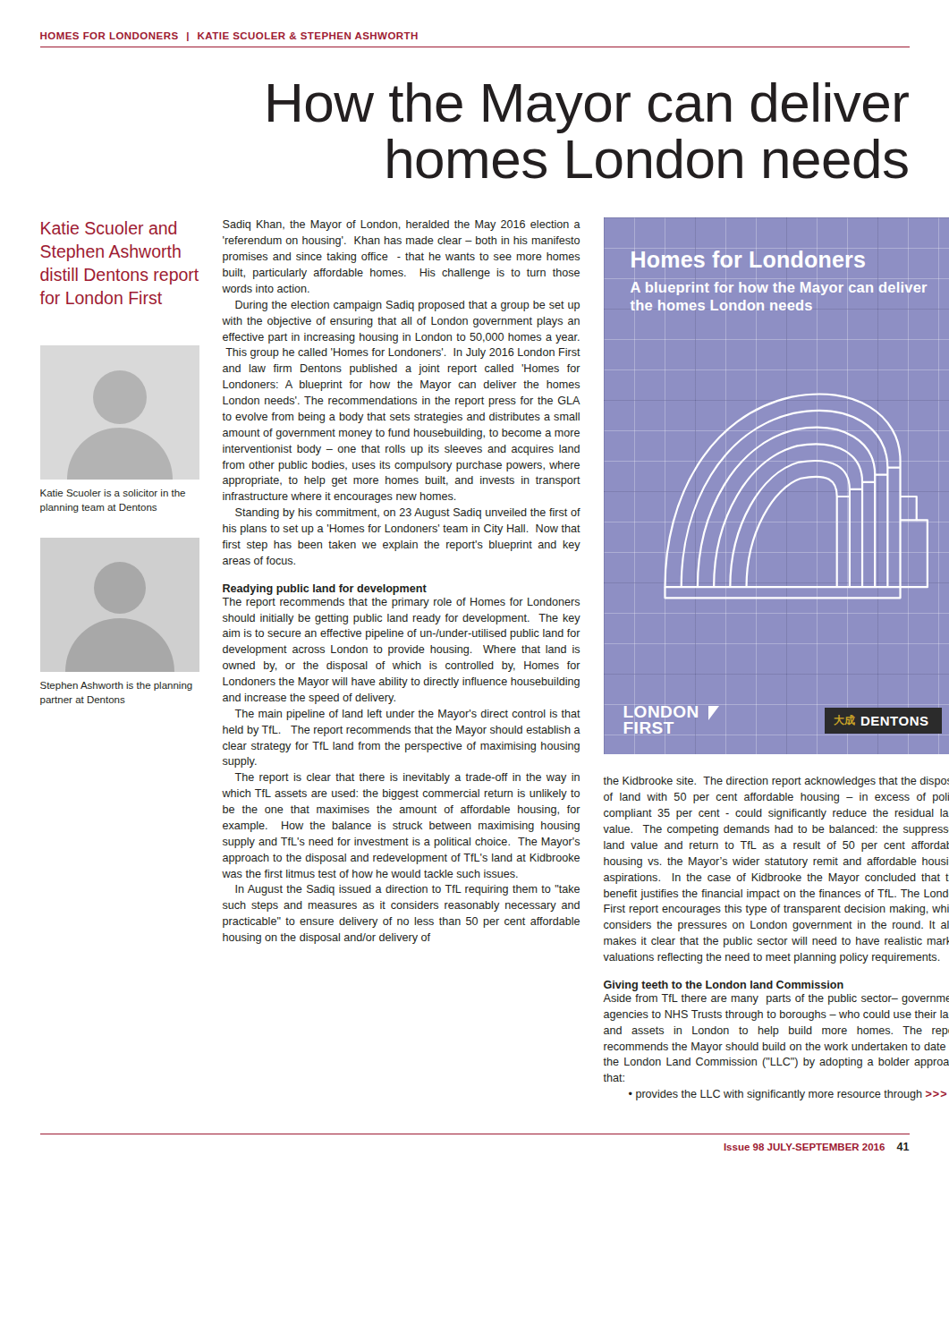HOMES FOR LONDONERS | KATIE SCUOLER & STEPHEN ASHWORTH
How the Mayor can deliver homes London needs
Katie Scuoler and Stephen Ashworth distill Dentons report for London First
Katie Scuoler is a solicitor in the planning team at Dentons
Stephen Ashworth is the planning partner at Dentons
Sadiq Khan, the Mayor of London, heralded the May 2016 election a 'referendum on housing'. Khan has made clear – both in his manifesto promises and since taking office - that he wants to see more homes built, particularly affordable homes. His challenge is to turn those words into action.
During the election campaign Sadiq proposed that a group be set up with the objective of ensuring that all of London government plays an effective part in increasing housing in London to 50,000 homes a year. This group he called 'Homes for Londoners'. In July 2016 London First and law firm Dentons published a joint report called 'Homes for Londoners: A blueprint for how the Mayor can deliver the homes London needs'. The recommendations in the report press for the GLA to evolve from being a body that sets strategies and distributes a small amount of government money to fund housebuilding, to become a more interventionist body – one that rolls up its sleeves and acquires land from other public bodies, uses its compulsory purchase powers, where appropriate, to help get more homes built, and invests in transport infrastructure where it encourages new homes.
Standing by his commitment, on 23 August Sadiq unveiled the first of his plans to set up a 'Homes for Londoners' team in City Hall. Now that first step has been taken we explain the report's blueprint and key areas of focus.
Readying public land for development
The report recommends that the primary role of Homes for Londoners should initially be getting public land ready for development. The key aim is to secure an effective pipeline of un-/under-utilised public land for development across London to provide housing. Where that land is owned by, or the disposal of which is controlled by, Homes for Londoners the Mayor will have ability to directly influence housebuilding and increase the speed of delivery.
The main pipeline of land left under the Mayor's direct control is that held by TfL. The report recommends that the Mayor should establish a clear strategy for TfL land from the perspective of maximising housing supply.
The report is clear that there is inevitably a trade-off in the way in which TfL assets are used: the biggest commercial return is unlikely to be the one that maximises the amount of affordable housing, for example. How the balance is struck between maximising housing supply and TfL's need for investment is a political choice. The Mayor's approach to the disposal and redevelopment of TfL's land at Kidbrooke was the first litmus test of how he would tackle such issues.
In August the Sadiq issued a direction to TfL requiring them to "take such steps and measures as it considers reasonably necessary and practicable" to ensure delivery of no less than 50 per cent affordable housing on the disposal and/or delivery of
Homes for Londoners A blueprint for how the Mayor can deliver the homes London needs
LONDONFIRST
大成DENTONS
the Kidbrooke site. The direction report acknowledges that the disposal of land with 50 per cent affordable housing – in excess of policy compliant 35 per cent - could significantly reduce the residual land value. The competing demands had to be balanced: the suppressed land value and return to TfL as a result of 50 per cent affordable housing vs. the Mayor’s wider statutory remit and affordable housing aspirations. In the case of Kidbrooke the Mayor concluded that the benefit justifies the financial impact on the finances of TfL. The London First report encourages this type of transparent decision making, which considers the pressures on London government in the round. It also makes it clear that the public sector will need to have realistic market valuations reflecting the need to meet planning policy requirements.
Giving teeth to the London land Commission
Aside from TfL there are many parts of the public sector– government agencies to NHS Trusts through to boroughs – who could use their land and assets in London to help build more homes. The report recommends the Mayor should build on the work undertaken to date by the London Land Commission ("LLC") by adopting a bolder approach that:
• provides the LLC with significantly more resource through >>>
Issue 98 JULY-SEPTEMBER 2016 41